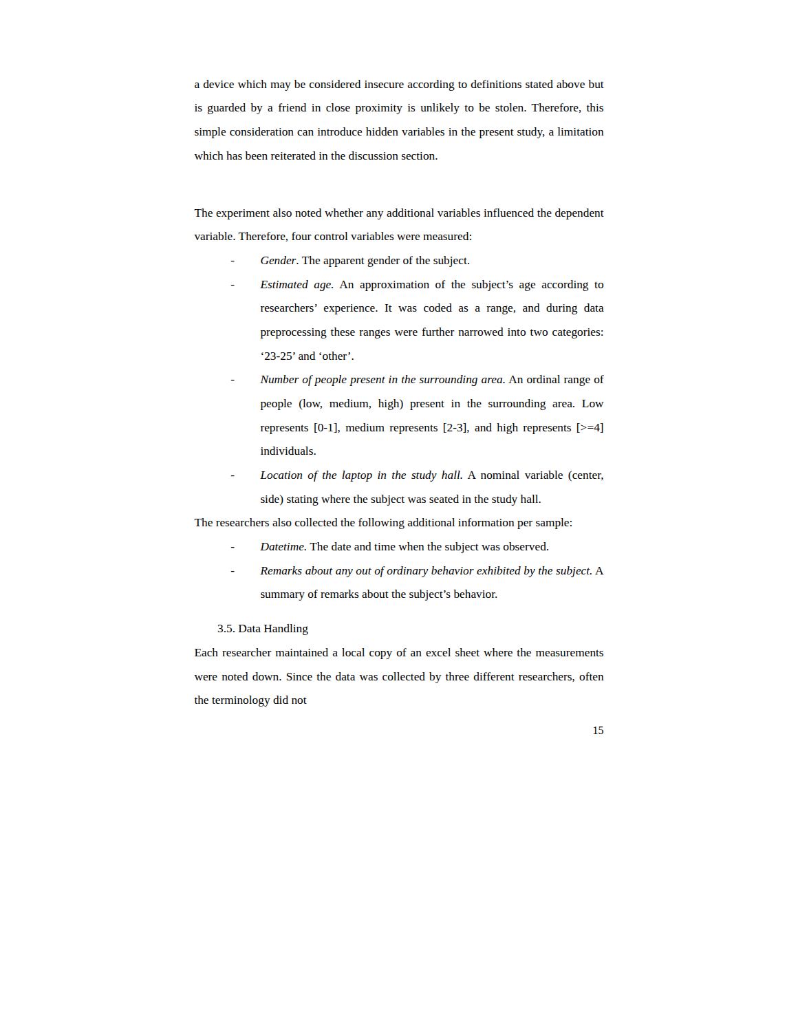a device which may be considered insecure according to definitions stated above but is guarded by a friend in close proximity is unlikely to be stolen. Therefore, this simple consideration can introduce hidden variables in the present study, a limitation which has been reiterated in the discussion section.
The experiment also noted whether any additional variables influenced the dependent variable. Therefore, four control variables were measured:
Gender. The apparent gender of the subject.
Estimated age. An approximation of the subject’s age according to researchers’ experience. It was coded as a range, and during data preprocessing these ranges were further narrowed into two categories: ‘23-25’ and ‘other’.
Number of people present in the surrounding area. An ordinal range of people (low, medium, high) present in the surrounding area. Low represents [0-1], medium represents [2-3], and high represents [>=4] individuals.
Location of the laptop in the study hall. A nominal variable (center, side) stating where the subject was seated in the study hall.
The researchers also collected the following additional information per sample:
Datetime. The date and time when the subject was observed.
Remarks about any out of ordinary behavior exhibited by the subject. A summary of remarks about the subject’s behavior.
3.5. Data Handling
Each researcher maintained a local copy of an excel sheet where the measurements were noted down. Since the data was collected by three different researchers, often the terminology did not
15